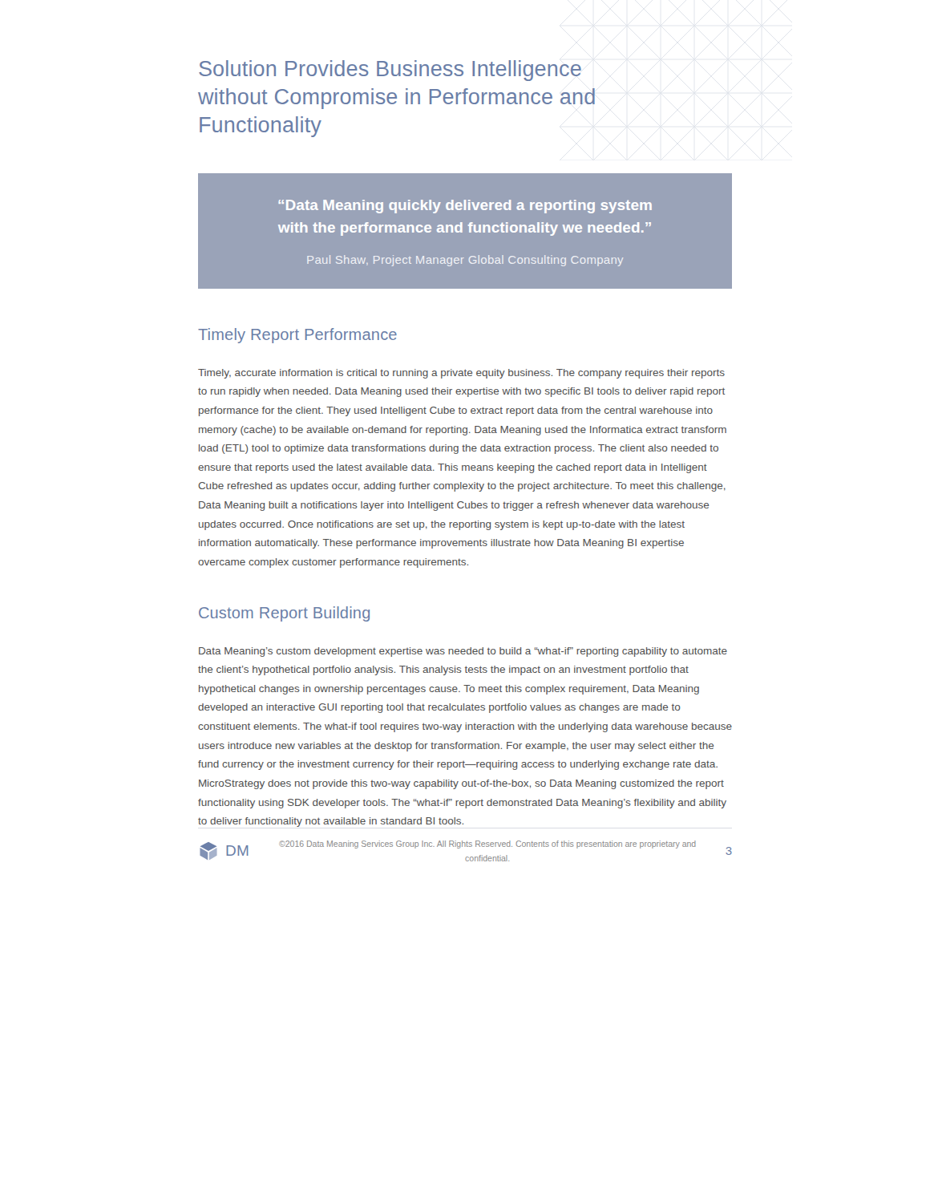Solution Provides Business Intelligence
without Compromise in Performance and Functionality
“Data Meaning quickly delivered a reporting system
with the performance and functionality we needed.”
Paul Shaw, Project Manager Global Consulting Company
Timely Report Performance
Timely, accurate information is critical to running a private equity business. The company requires their reports to run rapidly when needed. Data Meaning used their expertise with two specific BI tools to deliver rapid report performance for the client. They used Intelligent Cube to extract report data from the central warehouse into memory (cache) to be available on-demand for reporting. Data Meaning used the Informatica extract transform load (ETL) tool to optimize data transformations during the data extraction process. The client also needed to ensure that reports used the latest available data. This means keeping the cached report data in Intelligent Cube refreshed as updates occur, adding further complexity to the project architecture. To meet this challenge, Data Meaning built a notifications layer into Intelligent Cubes to trigger a refresh whenever data warehouse updates occurred. Once notifications are set up, the reporting system is kept up-to-date with the latest information automatically. These performance improvements illustrate how Data Meaning BI expertise overcame complex customer performance requirements.
Custom Report Building
Data Meaning’s custom development expertise was needed to build a “what-if” reporting capability to automate the client’s hypothetical portfolio analysis. This analysis tests the impact on an investment portfolio that hypothetical changes in ownership percentages cause. To meet this complex requirement, Data Meaning developed an interactive GUI reporting tool that recalculates portfolio values as changes are made to constituent elements. The what-if tool requires two-way interaction with the underlying data warehouse because users introduce new variables at the desktop for transformation. For example, the user may select either the fund currency or the investment currency for their report—requiring access to underlying exchange rate data. MicroStrategy does not provide this two-way capability out-of-the-box, so Data Meaning customized the report functionality using SDK developer tools. The “what-if” report demonstrated Data Meaning’s flexibility and ability to deliver functionality not available in standard BI tools.
DM
©2016 Data Meaning Services Group Inc. All Rights Reserved. Contents of this presentation are proprietary and confidential.
3